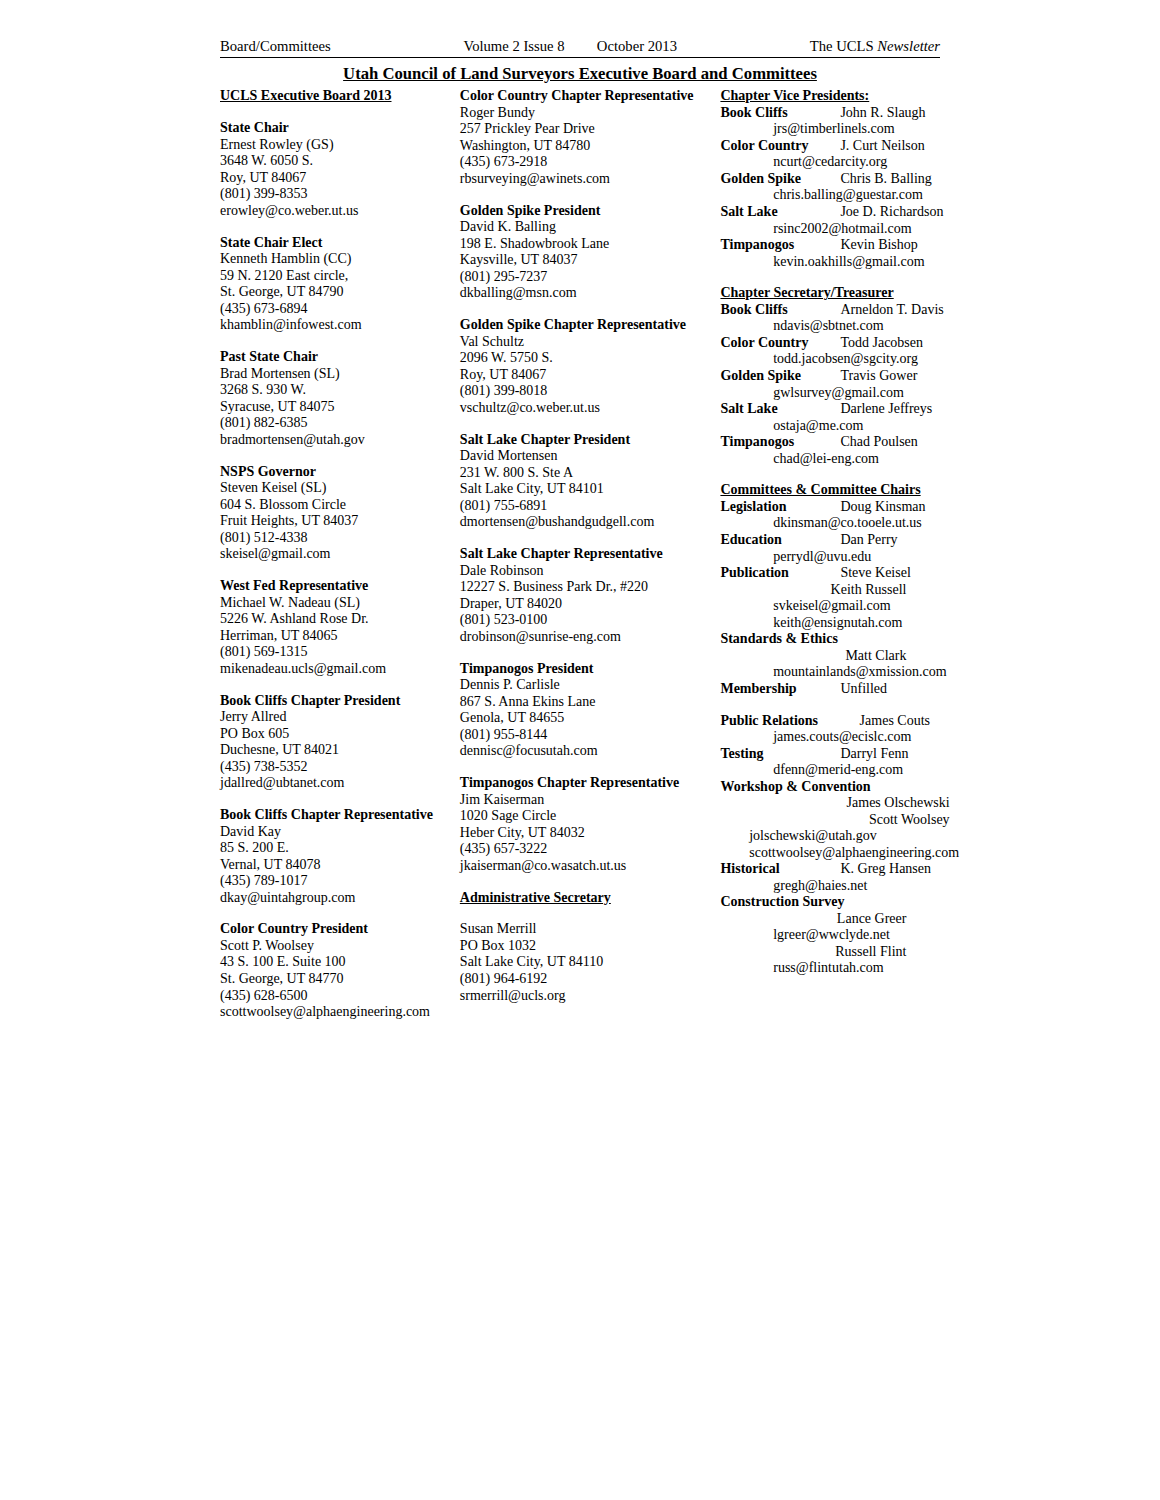Board/Committees
Volume 2 Issue 8 October 2013
The UCLS Newsletter
Utah Council of Land Surveyors Executive Board and Committees
UCLS Executive Board 2013
State Chair
Ernest Rowley (GS)
3648 W. 6050 S.
Roy, UT 84067
(801) 399-8353
erowley@co.weber.ut.us
State Chair Elect
Kenneth Hamblin (CC)
59 N. 2120 East circle,
St. George, UT 84790
(435) 673-6894
khamblin@infowest.com
Past State Chair
Brad Mortensen (SL)
3268 S. 930 W.
Syracuse, UT 84075
(801) 882-6385
bradmortensen@utah.gov
NSPS Governor
Steven Keisel (SL)
604 S. Blossom Circle
Fruit Heights, UT 84037
(801) 512-4338
skeisel@gmail.com
West Fed Representative
Michael W. Nadeau (SL)
5226 W. Ashland Rose Dr.
Herriman, UT 84065
(801) 569-1315
mikenadeau.ucls@gmail.com
Book Cliffs Chapter President
Jerry Allred
PO Box 605
Duchesne, UT 84021
(435) 738-5352
jdallred@ubtanet.com
Book Cliffs Chapter Representative
David Kay
85 S. 200 E.
Vernal, UT 84078
(435) 789-1017
dkay@uintahgroup.com
Color Country President
Scott P. Woolsey
43 S. 100 E. Suite 100
St. George, UT 84770
(435) 628-6500
scottwoolsey@alphaengineering.com
Color Country Chapter Representative
Roger Bundy
257 Prickley Pear Drive
Washington, UT 84780
(435) 673-2918
rbsurveying@awinets.com
Golden Spike President
David K. Balling
198 E. Shadowbrook Lane
Kaysville, UT 84037
(801) 295-7237
dkballing@msn.com
Golden Spike Chapter Representative
Val Schultz
2096 W. 5750 S.
Roy, UT 84067
(801) 399-8018
vschultz@co.weber.ut.us
Salt Lake Chapter President
David Mortensen
231 W. 800 S. Ste A
Salt Lake City, UT 84101
(801) 755-6891
dmortensen@bushandgudgell.com
Salt Lake Chapter Representative
Dale Robinson
12227 S. Business Park Dr., #220
Draper, UT 84020
(801) 523-0100
drobinson@sunrise-eng.com
Timpanogos President
Dennis P. Carlisle
867 S. Anna Ekins Lane
Genola, UT 84655
(801) 955-8144
dennisc@focusutah.com
Timpanogos Chapter Representative
Jim Kaiserman
1020 Sage Circle
Heber City, UT 84032
(435) 657-3222
jkaiserman@co.wasatch.ut.us
Administrative Secretary
Susan Merrill
PO Box 1032
Salt Lake City, UT 84110
(801) 964-6192
srmerrill@ucls.org
Chapter Vice Presidents:
Book Cliffs John R. Slaugh
jrs@timberlinels.com
Color Country J. Curt Neilson
ncurt@cedarcity.org
Golden Spike Chris B. Balling
chris.balling@guestar.com
Salt Lake Joe D. Richardson
rsinc2002@hotmail.com
Timpanogos Kevin Bishop
kevin.oakhills@gmail.com
Chapter Secretary/Treasurer
Book Cliffs Arneldon T. Davis
ndavis@sbtnet.com
Color Country Todd Jacobsen
todd.jacobsen@sgcity.org
Golden Spike Travis Gower
gwlsurvey@gmail.com
Salt Lake Darlene Jeffreys
ostaja@me.com
Timpanogos Chad Poulsen
chad@lei-eng.com
Committees & Committee Chairs
Legislation Doug Kinsman
dkinsman@co.tooele.ut.us
Education Dan Perry
perrydl@uvu.edu
Publication Steve Keisel
Keith Russell
svkeisel@gmail.com
keith@ensignutah.com
Standards & Ethics
Matt Clark
mountainlands@xmission.com
Membership Unfilled
Public Relations James Couts
james.couts@ecislc.com
Testing Darryl Fenn
dfenn@merid-eng.com
Workshop & Convention
James Olschewski
Scott Woolsey
jolschewski@utah.gov
scottwoolsey@alphaengineering.com
Historical K. Greg Hansen
gregh@haies.net
Construction Survey
Lance Greer
lgreer@wwclyde.net
Russell Flint
russ@flintutah.com